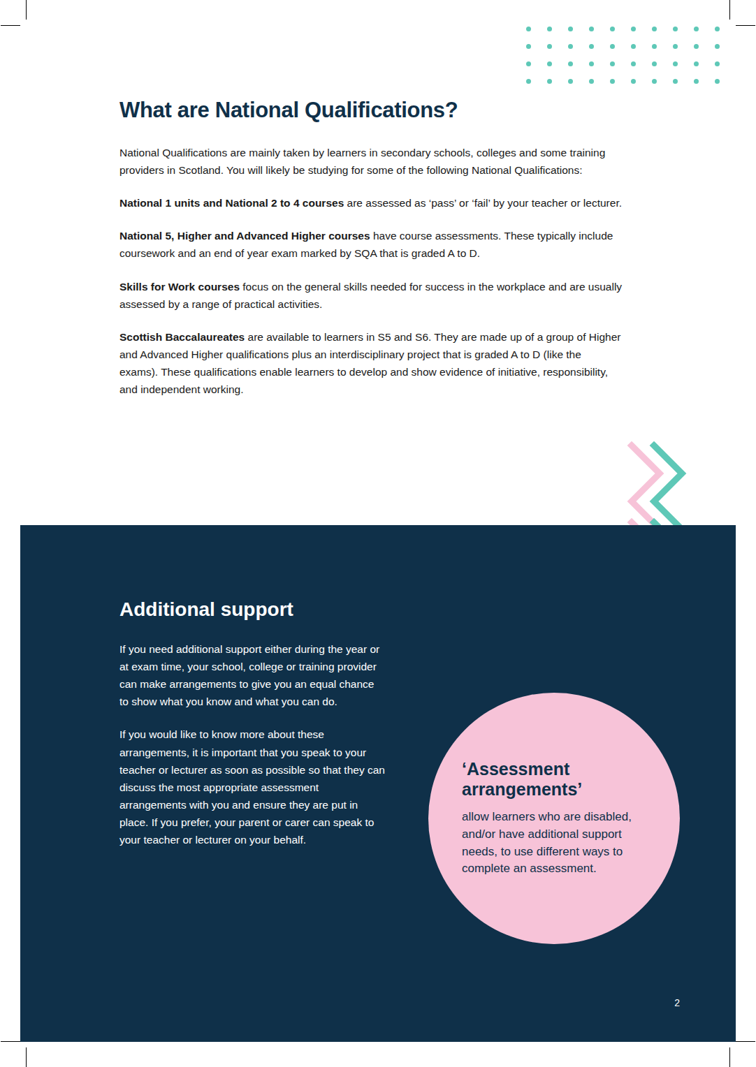What are National Qualifications?
National Qualifications are mainly taken by learners in secondary schools, colleges and some training providers in Scotland. You will likely be studying for some of the following National Qualifications:
National 1 units and National 2 to 4 courses are assessed as ‘pass’ or ‘fail’ by your teacher or lecturer.
National 5, Higher and Advanced Higher courses have course assessments. These typically include coursework and an end of year exam marked by SQA that is graded A to D.
Skills for Work courses focus on the general skills needed for success in the workplace and are usually assessed by a range of practical activities.
Scottish Baccalaureates are available to learners in S5 and S6. They are made up of a group of Higher and Advanced Higher qualifications plus an interdisciplinary project that is graded A to D (like the exams). These qualifications enable learners to develop and show evidence of initiative, responsibility, and independent working.
Additional support
If you need additional support either during the year or at exam time, your school, college or training provider can make arrangements to give you an equal chance to show what you know and what you can do.
If you would like to know more about these arrangements, it is important that you speak to your teacher or lecturer as soon as possible so that they can discuss the most appropriate assessment arrangements with you and ensure they are put in place. If you prefer, your parent or carer can speak to your teacher or lecturer on your behalf.
‘Assessment arrangements’
allow learners who are disabled, and/or have additional support needs, to use different ways to complete an assessment.
2